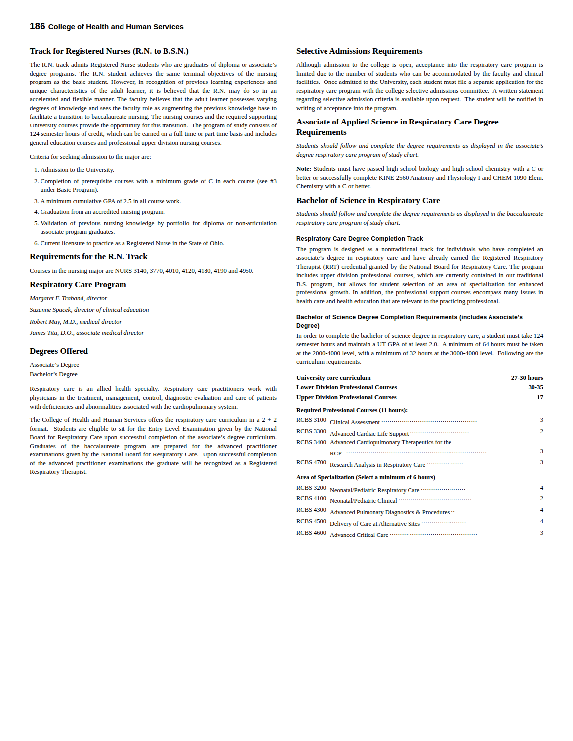186 College of Health and Human Services
Track for Registered Nurses (R.N. to B.S.N.)
The R.N. track admits Registered Nurse students who are graduates of diploma or associate’s degree programs. The R.N. student achieves the same terminal objectives of the nursing program as the basic student. However, in recognition of previous learning experiences and unique characteristics of the adult learner, it is believed that the R.N. may do so in an accelerated and flexible manner. The faculty believes that the adult learner possesses varying degrees of knowledge and sees the faculty role as augmenting the previous knowledge base to facilitate a transition to baccalaureate nursing. The nursing courses and the required supporting University courses provide the opportunity for this transition. The program of study consists of 124 semester hours of credit, which can be earned on a full time or part time basis and includes general education courses and professional upper division nursing courses.
Criteria for seeking admission to the major are:
Admission to the University.
Completion of prerequisite courses with a minimum grade of C in each course (see #3 under Basic Program).
A minimum cumulative GPA of 2.5 in all course work.
Graduation from an accredited nursing program.
Validation of previous nursing knowledge by portfolio for diploma or non-articulation associate program graduates.
Current licensure to practice as a Registered Nurse in the State of Ohio.
Requirements for the R.N. Track
Courses in the nursing major are NURS 3140, 3770, 4010, 4120, 4180, 4190 and 4950.
Respiratory Care Program
Margaret F. Traband, director
Suzanne Spacek, director of clinical education
Robert May, M.D., medical director
James Tita, D.O., associate medical director
Degrees Offered
Associate’s Degree
Bachelor’s Degree
Respiratory care is an allied health specialty. Respiratory care practitioners work with physicians in the treatment, management, control, diagnostic evaluation and care of patients with deficiencies and abnormalities associated with the cardiopulmonary system.
The College of Health and Human Services offers the respiratory care curriculum in a 2 + 2 format. Students are eligible to sit for the Entry Level Examination given by the National Board for Respiratory Care upon successful completion of the associate’s degree curriculum. Graduates of the baccalaureate program are prepared for the advanced practitioner examinations given by the National Board for Respiratory Care. Upon successful completion of the advanced practitioner examinations the graduate will be recognized as a Registered Respiratory Therapist.
Selective Admissions Requirements
Although admission to the college is open, acceptance into the respiratory care program is limited due to the number of students who can be accommodated by the faculty and clinical facilities. Once admitted to the University, each student must file a separate application for the respiratory care program with the college selective admissions committee. A written statement regarding selective admission criteria is available upon request. The student will be notified in writing of acceptance into the program.
Associate of Applied Science in Respiratory Care Degree Requirements
Students should follow and complete the degree requirements as displayed in the associate’s degree respiratory care program of study chart.
Note: Students must have passed high school biology and high school chemistry with a C or better or successfully complete KINE 2560 Anatomy and Physiology I and CHEM 1090 Elem. Chemistry with a C or better.
Bachelor of Science in Respiratory Care
Students should follow and complete the degree requirements as displayed in the baccalaureate respiratory care program of study chart.
Respiratory Care Degree Completion Track
The program is designed as a nontraditional track for individuals who have completed an associate’s degree in respiratory care and have already earned the Registered Respiratory Therapist (RRT) credential granted by the National Board for Respiratory Care. The program includes upper division professional courses, which are currently contained in our traditional B.S. program, but allows for student selection of an area of specialization for enhanced professional growth. In addition, the professional support courses encompass many issues in health care and health education that are relevant to the practicing professional.
Bachelor of Science Degree Completion Requirements (includes Associate’s Degree)
In order to complete the bachelor of science degree in respiratory care, a student must take 124 semester hours and maintain a UT GPA of at least 2.0. A minimum of 64 hours must be taken at the 2000-4000 level, with a minimum of 32 hours at the 3000-4000 level. Following are the curriculum requirements.
| University core curriculum | 27-30 hours |
| Lower Division Professional Courses | 30-35 |
| Upper Division Professional Courses | 17 |
Required Professional Courses (11 hours):
| RCBS 3100 | Clinical Assessment ............................................... | 3 |
| RCBS 3300 | Advanced Cardiac Life Support ............................. | 2 |
| RCBS 3400 | Advanced Cardiopulmonary Therapeutics for the | |
| | RCP ..................................................................... | 3 |
| RCBS 4700 | Research Analysis in Respiratory Care .................. | 3 |
Area of Specialization (Select a minimum of 6 hours)
| RCBS 3200 | Neonatal/Pediatric Respiratory Care ...................... | 4 |
| RCBS 4100 | Neonatal/Pediatric Clinical .................................... | 2 |
| RCBS 4300 | Advanced Pulmonary Diagnostics & Procedures .. | 4 |
| RCBS 4500 | Delivery of Care at Alternative Sites ...................... | 4 |
| RCBS 4600 | Advanced Critical Care ........................................... | 3 |